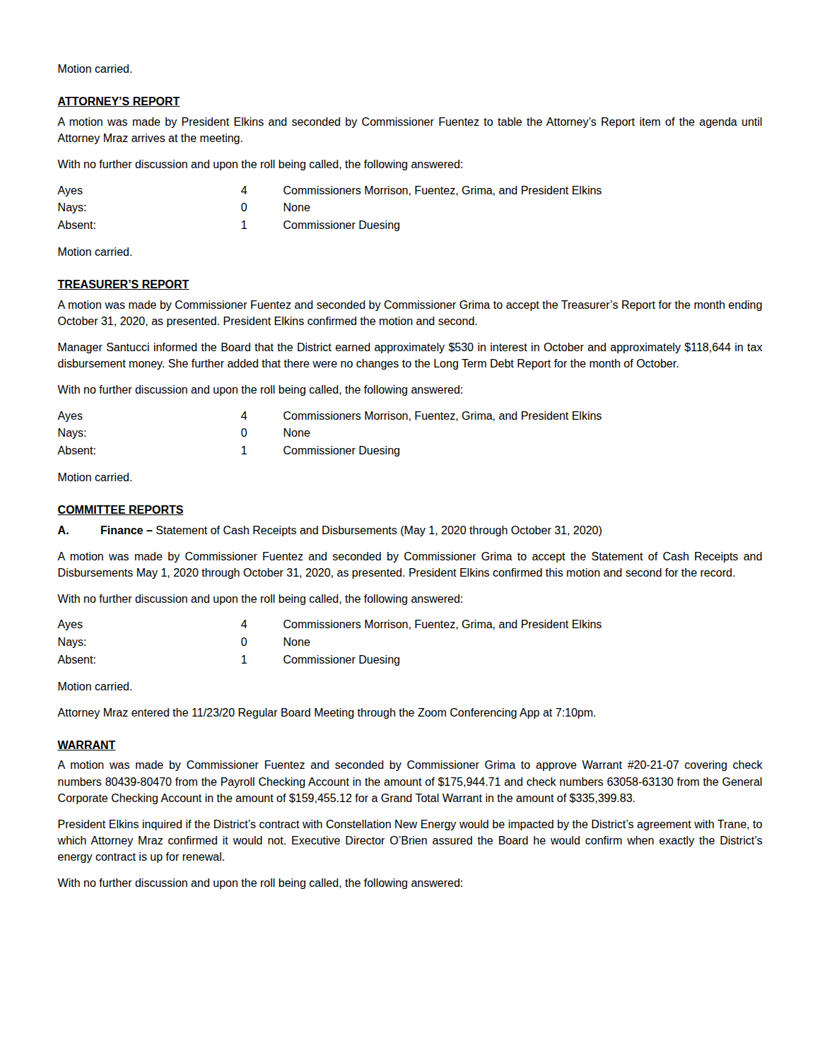Motion carried.
ATTORNEY’S REPORT
A motion was made by President Elkins and seconded by Commissioner Fuentez to table the Attorney’s Report item of the agenda until Attorney Mraz arrives at the meeting.
With no further discussion and upon the roll being called, the following answered:
| Ayes | 4 | Commissioners Morrison, Fuentez, Grima, and President Elkins |
| Nays: | 0 | None |
| Absent: | 1 | Commissioner Duesing |
Motion carried.
TREASURER’S REPORT
A motion was made by Commissioner Fuentez and seconded by Commissioner Grima to accept the Treasurer’s Report for the month ending October 31, 2020, as presented. President Elkins confirmed the motion and second.
Manager Santucci informed the Board that the District earned approximately $530 in interest in October and approximately $118,644 in tax disbursement money. She further added that there were no changes to the Long Term Debt Report for the month of October.
With no further discussion and upon the roll being called, the following answered:
| Ayes | 4 | Commissioners Morrison, Fuentez, Grima, and President Elkins |
| Nays: | 0 | None |
| Absent: | 1 | Commissioner Duesing |
Motion carried.
COMMITTEE REPORTS
A. Finance – Statement of Cash Receipts and Disbursements (May 1, 2020 through October 31, 2020)
A motion was made by Commissioner Fuentez and seconded by Commissioner Grima to accept the Statement of Cash Receipts and Disbursements May 1, 2020 through October 31, 2020, as presented. President Elkins confirmed this motion and second for the record.
With no further discussion and upon the roll being called, the following answered:
| Ayes | 4 | Commissioners Morrison, Fuentez, Grima, and President Elkins |
| Nays: | 0 | None |
| Absent: | 1 | Commissioner Duesing |
Motion carried.
Attorney Mraz entered the 11/23/20 Regular Board Meeting through the Zoom Conferencing App at 7:10pm.
WARRANT
A motion was made by Commissioner Fuentez and seconded by Commissioner Grima to approve Warrant #20-21-07 covering check numbers 80439-80470 from the Payroll Checking Account in the amount of $175,944.71 and check numbers 63058-63130 from the General Corporate Checking Account in the amount of $159,455.12 for a Grand Total Warrant in the amount of $335,399.83.
President Elkins inquired if the District’s contract with Constellation New Energy would be impacted by the District’s agreement with Trane, to which Attorney Mraz confirmed it would not. Executive Director O’Brien assured the Board he would confirm when exactly the District’s energy contract is up for renewal.
With no further discussion and upon the roll being called, the following answered: